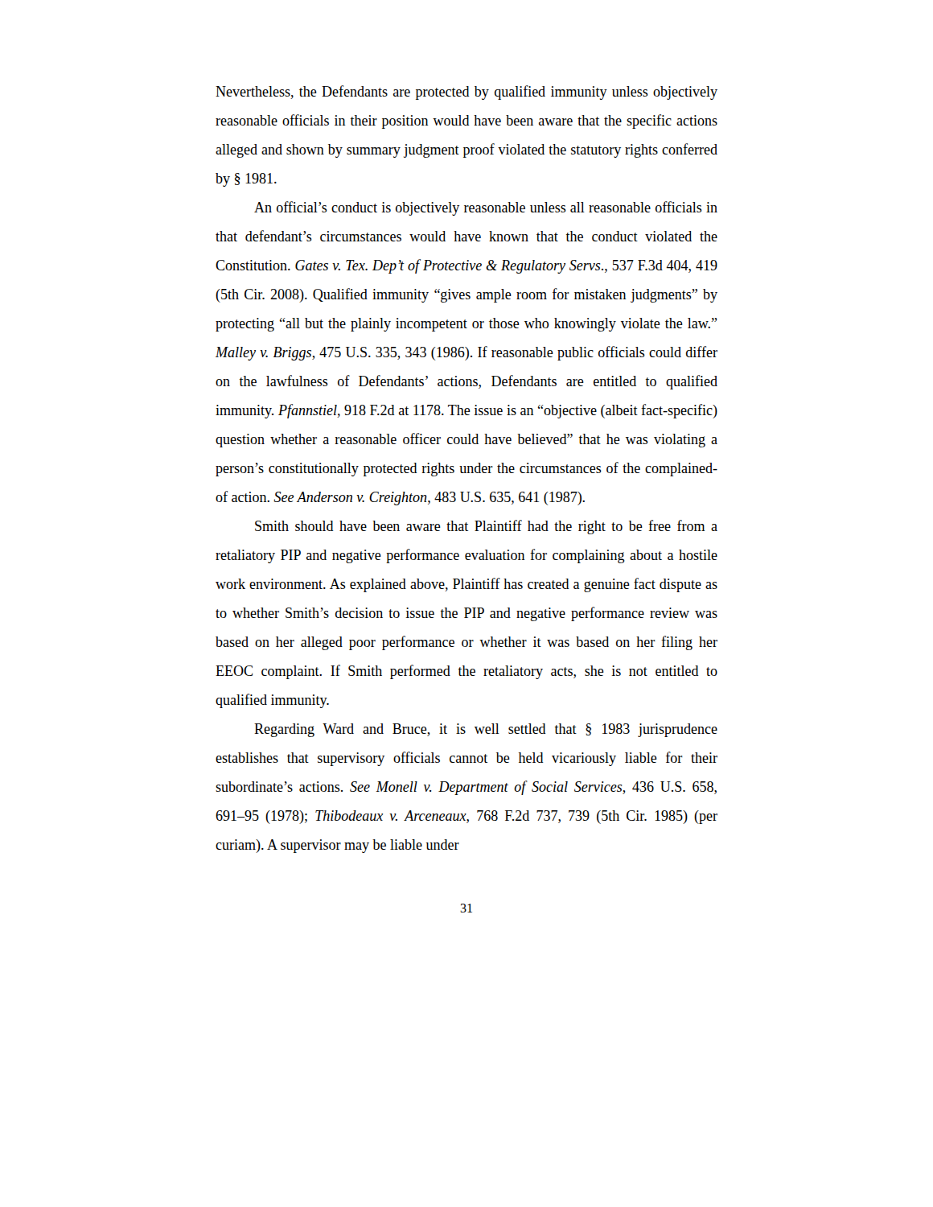Nevertheless, the Defendants are protected by qualified immunity unless objectively reasonable officials in their position would have been aware that the specific actions alleged and shown by summary judgment proof violated the statutory rights conferred by § 1981.
An official’s conduct is objectively reasonable unless all reasonable officials in that defendant’s circumstances would have known that the conduct violated the Constitution. Gates v. Tex. Dep’t of Protective & Regulatory Servs., 537 F.3d 404, 419 (5th Cir. 2008). Qualified immunity “gives ample room for mistaken judgments” by protecting “all but the plainly incompetent or those who knowingly violate the law.” Malley v. Briggs, 475 U.S. 335, 343 (1986). If reasonable public officials could differ on the lawfulness of Defendants’ actions, Defendants are entitled to qualified immunity. Pfannstiel, 918 F.2d at 1178. The issue is an “objective (albeit fact-specific) question whether a reasonable officer could have believed” that he was violating a person’s constitutionally protected rights under the circumstances of the complained-of action. See Anderson v. Creighton, 483 U.S. 635, 641 (1987).
Smith should have been aware that Plaintiff had the right to be free from a retaliatory PIP and negative performance evaluation for complaining about a hostile work environment. As explained above, Plaintiff has created a genuine fact dispute as to whether Smith’s decision to issue the PIP and negative performance review was based on her alleged poor performance or whether it was based on her filing her EEOC complaint. If Smith performed the retaliatory acts, she is not entitled to qualified immunity.
Regarding Ward and Bruce, it is well settled that § 1983 jurisprudence establishes that supervisory officials cannot be held vicariously liable for their subordinate’s actions. See Monell v. Department of Social Services, 436 U.S. 658, 691–95 (1978); Thibodeaux v. Arceneaux, 768 F.2d 737, 739 (5th Cir. 1985) (per curiam). A supervisor may be liable under
31